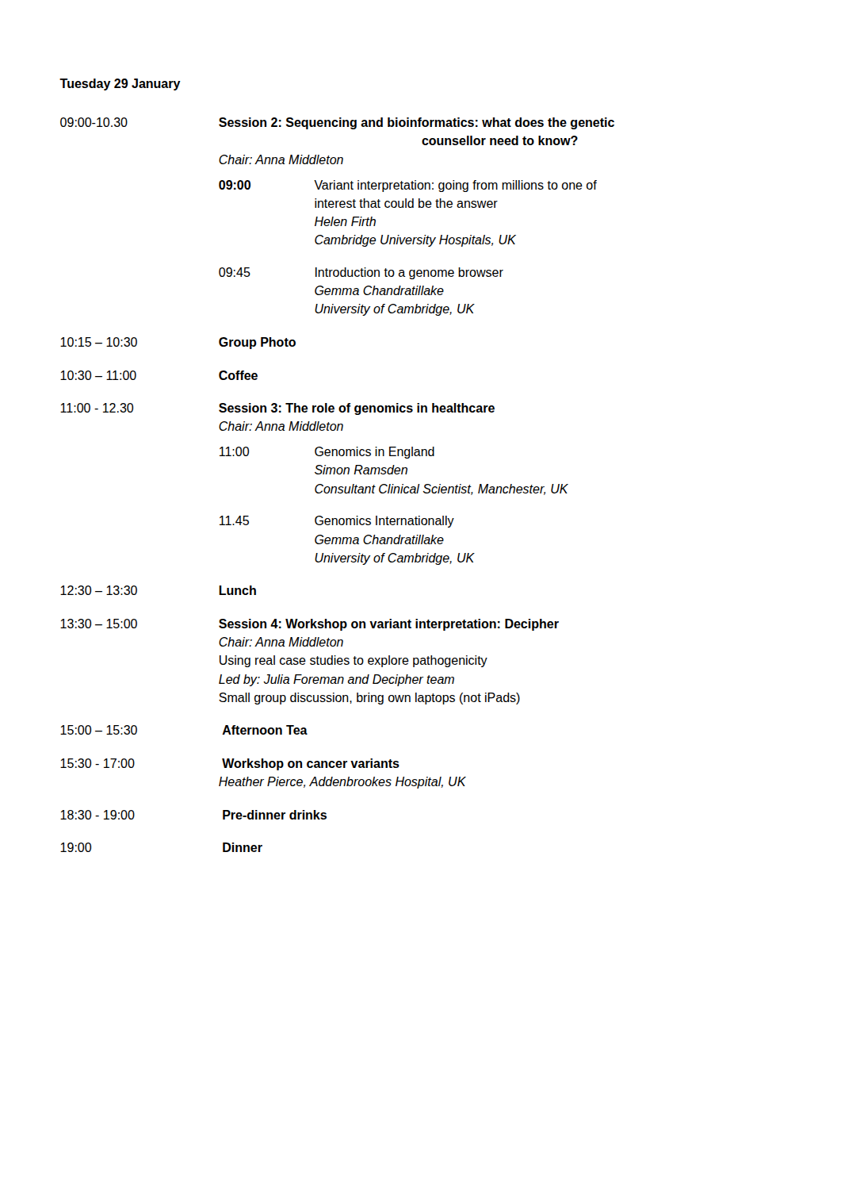Tuesday 29 January
| 09:00-10.30 | Session 2: Sequencing and bioinformatics: what does the genetic counsellor need to know? Chair: Anna Middleton / 09:00 / Variant interpretation: going from millions to one of interest that could be the answer Helen Firth Cambridge University Hospitals, UK / / 09:45 / Introduction to a genome browser Gemma Chandratillake University of Cambridge, UK / |
| 10:15 – 10:30 | Group Photo |
| 10:30 – 11:00 | Coffee |
| 11:00 - 12.30 | Session 3: The role of genomics in healthcare Chair: Anna Middleton / 11:00 / Genomics in England Simon Ramsden Consultant Clinical Scientist, Manchester, UK / / 11.45 / Genomics Internationally Gemma Chandratillake University of Cambridge, UK / |
| 12:30 – 13:30 | Lunch |
| 13:30 – 15:00 | Session 4: Workshop on variant interpretation: Decipher Chair: Anna Middleton Using real case studies to explore pathogenicity Led by: Julia Foreman and Decipher team Small group discussion, bring own laptops (not iPads) |
| 15:00 – 15:30 | Afternoon Tea |
| 15:30 - 17:00 | Workshop on cancer variants Heather Pierce, Addenbrookes Hospital, UK |
| 18:30 - 19:00 | Pre-dinner drinks |
| 19:00 | Dinner |